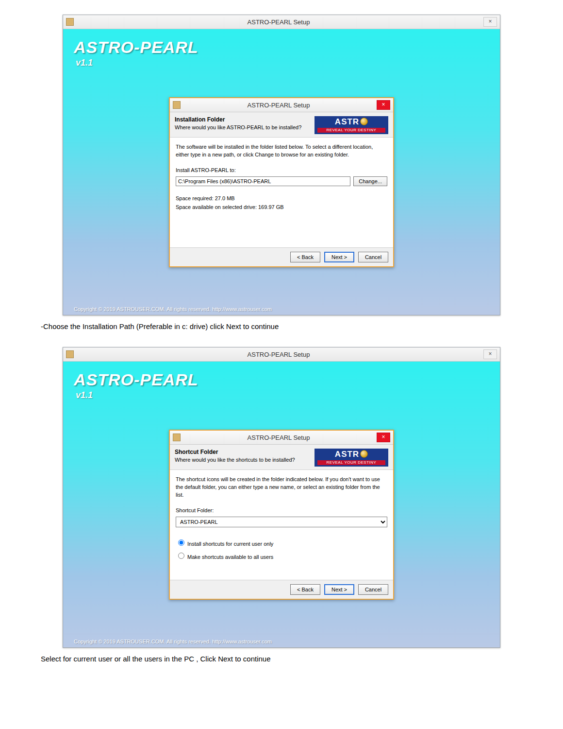ASTRO-PEARL Setup
×
ASTRO-PEARL
v1.1
ASTRO-PEARL Setup
×
Installation Folder
Where would you like ASTRO-PEARL to be installed?
ASTR
REVEAL YOUR DESTINY
The software will be installed in the folder listed below. To select a different location, either type in a new path, or click Change to browse for an existing folder.
Install ASTRO-PEARL to:
Change...
Space required: 27.0 MB
Space available on selected drive: 169.97 GB
< Back Next > Cancel
Copyright © 2019 ASTROUSER.COM. All rights reserved. http://www.astrouser.com
-Choose the Installation Path (Preferable in c: drive) click Next to continue
ASTRO-PEARL Setup
×
ASTRO-PEARL
v1.1
ASTRO-PEARL Setup
×
Shortcut Folder
Where would you like the shortcuts to be installed?
ASTR
REVEAL YOUR DESTINY
The shortcut icons will be created in the folder indicated below. If you don't want to use the default folder, you can either type a new name, or select an existing folder from the list.
Shortcut Folder:
ASTRO-PEARL
Install shortcuts for current user only Make shortcuts available to all users
< Back Next > Cancel
Copyright © 2019 ASTROUSER.COM. All rights reserved. http://www.astrouser.com
Select for current user or all the users in the PC , Click Next to continue